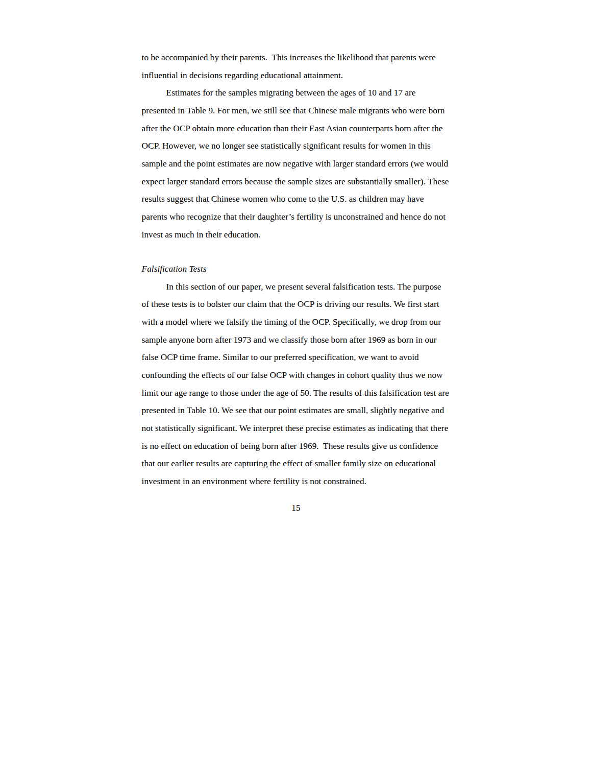to be accompanied by their parents. This increases the likelihood that parents were influential in decisions regarding educational attainment.
Estimates for the samples migrating between the ages of 10 and 17 are presented in Table 9. For men, we still see that Chinese male migrants who were born after the OCP obtain more education than their East Asian counterparts born after the OCP. However, we no longer see statistically significant results for women in this sample and the point estimates are now negative with larger standard errors (we would expect larger standard errors because the sample sizes are substantially smaller). These results suggest that Chinese women who come to the U.S. as children may have parents who recognize that their daughter’s fertility is unconstrained and hence do not invest as much in their education.
Falsification Tests
In this section of our paper, we present several falsification tests. The purpose of these tests is to bolster our claim that the OCP is driving our results. We first start with a model where we falsify the timing of the OCP. Specifically, we drop from our sample anyone born after 1973 and we classify those born after 1969 as born in our false OCP time frame. Similar to our preferred specification, we want to avoid confounding the effects of our false OCP with changes in cohort quality thus we now limit our age range to those under the age of 50. The results of this falsification test are presented in Table 10. We see that our point estimates are small, slightly negative and not statistically significant. We interpret these precise estimates as indicating that there is no effect on education of being born after 1969. These results give us confidence that our earlier results are capturing the effect of smaller family size on educational investment in an environment where fertility is not constrained.
15